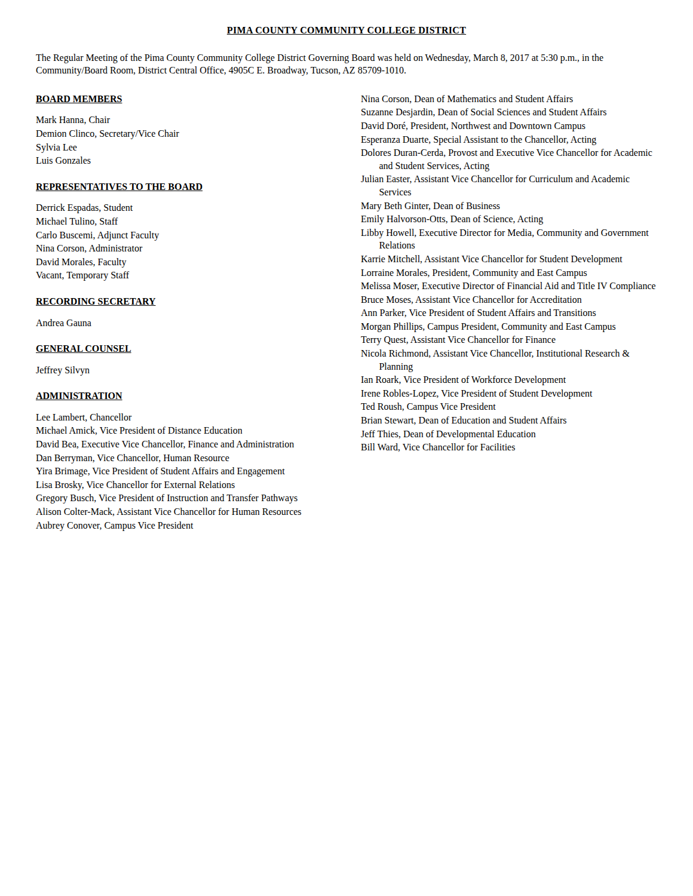PIMA COUNTY COMMUNITY COLLEGE DISTRICT
The Regular Meeting of the Pima County Community College District Governing Board was held on Wednesday, March 8, 2017 at 5:30 p.m., in the Community/Board Room, District Central Office, 4905C E. Broadway, Tucson, AZ 85709-1010.
BOARD MEMBERS
Mark Hanna, Chair
Demion Clinco, Secretary/Vice Chair
Sylvia Lee
Luis Gonzales
REPRESENTATIVES TO THE BOARD
Derrick Espadas, Student
Michael Tulino, Staff
Carlo Buscemi, Adjunct Faculty
Nina Corson, Administrator
David Morales, Faculty
Vacant, Temporary Staff
RECORDING SECRETARY
Andrea Gauna
GENERAL COUNSEL
Jeffrey Silvyn
ADMINISTRATION
Lee Lambert, Chancellor
Michael Amick, Vice President of Distance Education
David Bea, Executive Vice Chancellor, Finance and Administration
Dan Berryman, Vice Chancellor, Human Resource
Yira Brimage, Vice President of Student Affairs and Engagement
Lisa Brosky, Vice Chancellor for External Relations
Gregory Busch, Vice President of Instruction and Transfer Pathways
Alison Colter-Mack, Assistant Vice Chancellor for Human Resources
Aubrey Conover, Campus Vice President
Nina Corson, Dean of Mathematics and Student Affairs
Suzanne Desjardin, Dean of Social Sciences and Student Affairs
David Doré, President, Northwest and Downtown Campus
Esperanza Duarte, Special Assistant to the Chancellor, Acting
Dolores Duran-Cerda, Provost and Executive Vice Chancellor for Academic and Student Services, Acting
Julian Easter, Assistant Vice Chancellor for Curriculum and Academic Services
Mary Beth Ginter, Dean of Business
Emily Halvorson-Otts, Dean of Science, Acting
Libby Howell, Executive Director for Media, Community and Government Relations
Karrie Mitchell, Assistant Vice Chancellor for Student Development
Lorraine Morales, President, Community and East Campus
Melissa Moser, Executive Director of Financial Aid and Title IV Compliance
Bruce Moses, Assistant Vice Chancellor for Accreditation
Ann Parker, Vice President of Student Affairs and Transitions
Morgan Phillips, Campus President, Community and East Campus
Terry Quest, Assistant Vice Chancellor for Finance
Nicola Richmond, Assistant Vice Chancellor, Institutional Research & Planning
Ian Roark, Vice President of Workforce Development
Irene Robles-Lopez, Vice President of Student Development
Ted Roush, Campus Vice President
Brian Stewart, Dean of Education and Student Affairs
Jeff Thies, Dean of Developmental Education
Bill Ward, Vice Chancellor for Facilities